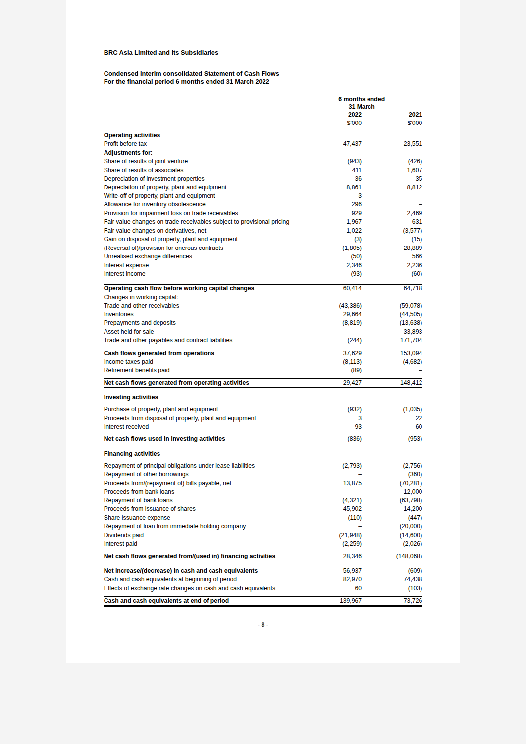BRC Asia Limited and its Subsidiaries
Condensed interim consolidated Statement of Cash Flows
For the financial period 6 months ended 31 March 2022
| | 6 months ended 31 March |
| --- | --- |
| | 2022 | 2021 |
| | $'000 | $'000 |
| Operating activities | | |
| Profit before tax | 47,437 | 23,551 |
| Adjustments for: | | |
| Share of results of joint venture | (943) | (426) |
| Share of results of associates | 411 | 1,607 |
| Depreciation of investment properties | 36 | 35 |
| Depreciation of property, plant and equipment | 8,861 | 8,812 |
| Write-off of property, plant and equipment | 3 | – |
| Allowance for inventory obsolescence | 296 | – |
| Provision for impairment loss on trade receivables | 929 | 2,469 |
| Fair value changes on trade receivables subject to provisional pricing | 1,967 | 631 |
| Fair value changes on derivatives, net | 1,022 | (3,577) |
| Gain on disposal of property, plant and equipment | (3) | (15) |
| (Reversal of)/provision for onerous contracts | (1,805) | 28,889 |
| Unrealised exchange differences | (50) | 566 |
| Interest expense | 2,346 | 2,236 |
| Interest income | (93) | (60) |
| Operating cash flow before working capital changes | 60,414 | 64,718 |
| Changes in working capital: | | |
| Trade and other receivables | (43,386) | (59,078) |
| Inventories | 29,664 | (44,505) |
| Prepayments and deposits | (8,819) | (13,638) |
| Asset held for sale | – | 33,893 |
| Trade and other payables and contract liabilities | (244) | 171,704 |
| Cash flows generated from operations | 37,629 | 153,094 |
| Income taxes paid | (8,113) | (4,682) |
| Retirement benefits paid | (89) | – |
| Net cash flows generated from operating activities | 29,427 | 148,412 |
| Investing activities | | |
| Purchase of property, plant and equipment | (932) | (1,035) |
| Proceeds from disposal of property, plant and equipment | 3 | 22 |
| Interest received | 93 | 60 |
| Net cash flows used in investing activities | (836) | (953) |
| Financing activities | | |
| Repayment of principal obligations under lease liabilities | (2,793) | (2,756) |
| Repayment of other borrowings | – | (360) |
| Proceeds from/(repayment of) bills payable, net | 13,875 | (70,281) |
| Proceeds from bank loans | – | 12,000 |
| Repayment of bank loans | (4,321) | (63,798) |
| Proceeds from issuance of shares | 45,902 | 14,200 |
| Share issuance expense | (110) | (447) |
| Repayment of loan from immediate holding company | – | (20,000) |
| Dividends paid | (21,948) | (14,600) |
| Interest paid | (2,259) | (2,026) |
| Net cash flows generated from/(used in) financing activities | 28,346 | (148,068) |
| Net increase/(decrease) in cash and cash equivalents | 56,937 | (609) |
| Cash and cash equivalents at beginning of period | 82,970 | 74,438 |
| Effects of exchange rate changes on cash and cash equivalents | 60 | (103) |
| Cash and cash equivalents at end of period | 139,967 | 73,726 |
- 8 -